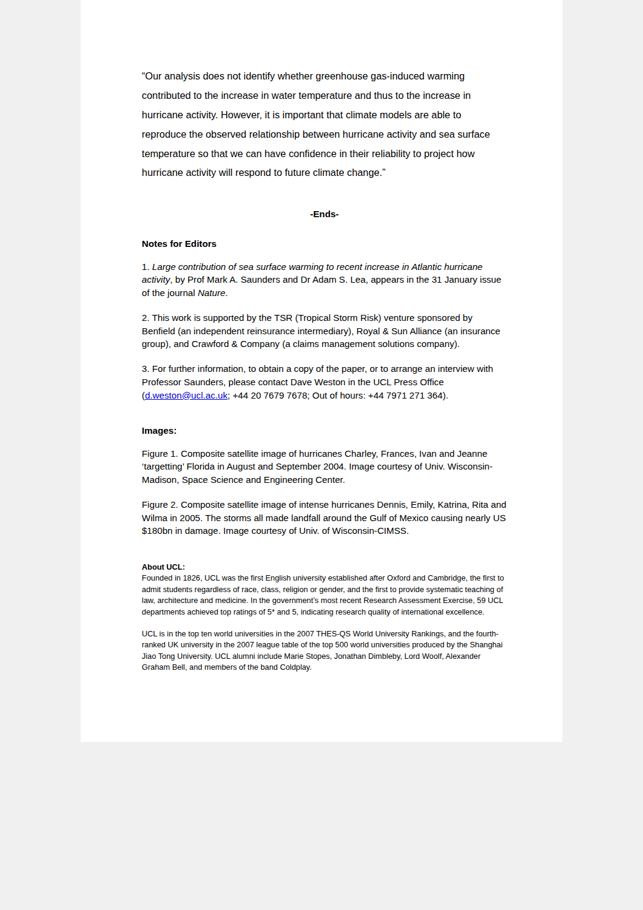“Our analysis does not identify whether greenhouse gas-induced warming contributed to the increase in water temperature and thus to the increase in hurricane activity. However, it is important that climate models are able to reproduce the observed relationship between hurricane activity and sea surface temperature so that we can have confidence in their reliability to project how hurricane activity will respond to future climate change.”
-Ends-
Notes for Editors
1. Large contribution of sea surface warming to recent increase in Atlantic hurricane activity, by Prof Mark A. Saunders and Dr Adam S. Lea, appears in the 31 January issue of the journal Nature.
2. This work is supported by the TSR (Tropical Storm Risk) venture sponsored by Benfield (an independent reinsurance intermediary), Royal & Sun Alliance (an insurance group), and Crawford & Company (a claims management solutions company).
3. For further information, to obtain a copy of the paper, or to arrange an interview with Professor Saunders, please contact Dave Weston in the UCL Press Office (d.weston@ucl.ac.uk; +44 20 7679 7678; Out of hours: +44 7971 271 364).
Images:
Figure 1. Composite satellite image of hurricanes Charley, Frances, Ivan and Jeanne ‘targetting’ Florida in August and September 2004. Image courtesy of Univ. Wisconsin-Madison, Space Science and Engineering Center.
Figure 2. Composite satellite image of intense hurricanes Dennis, Emily, Katrina, Rita and Wilma in 2005. The storms all made landfall around the Gulf of Mexico causing nearly US $180bn in damage. Image courtesy of Univ. of Wisconsin-CIMSS.
About UCL:
Founded in 1826, UCL was the first English university established after Oxford and Cambridge, the first to admit students regardless of race, class, religion or gender, and the first to provide systematic teaching of law, architecture and medicine. In the government’s most recent Research Assessment Exercise, 59 UCL departments achieved top ratings of 5* and 5, indicating research quality of international excellence.
UCL is in the top ten world universities in the 2007 THES-QS World University Rankings, and the fourth-ranked UK university in the 2007 league table of the top 500 world universities produced by the Shanghai Jiao Tong University. UCL alumni include Marie Stopes, Jonathan Dimbleby, Lord Woolf, Alexander Graham Bell, and members of the band Coldplay.